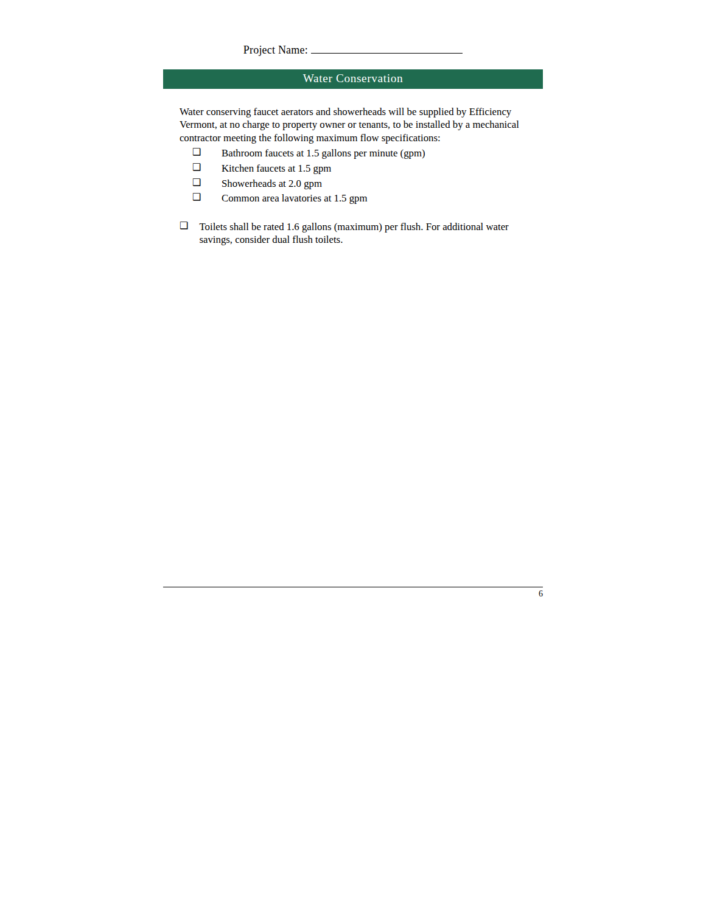Project Name:
Water Conservation
Water conserving faucet aerators and showerheads will be supplied by Efficiency Vermont, at no charge to property owner or tenants, to be installed by a mechanical contractor meeting the following maximum flow specifications:
Bathroom faucets at 1.5 gallons per minute (gpm)
Kitchen faucets at 1.5 gpm
Showerheads at 2.0 gpm
Common area lavatories at 1.5 gpm
Toilets shall be rated 1.6 gallons (maximum) per flush. For additional water savings, consider dual flush toilets.
6